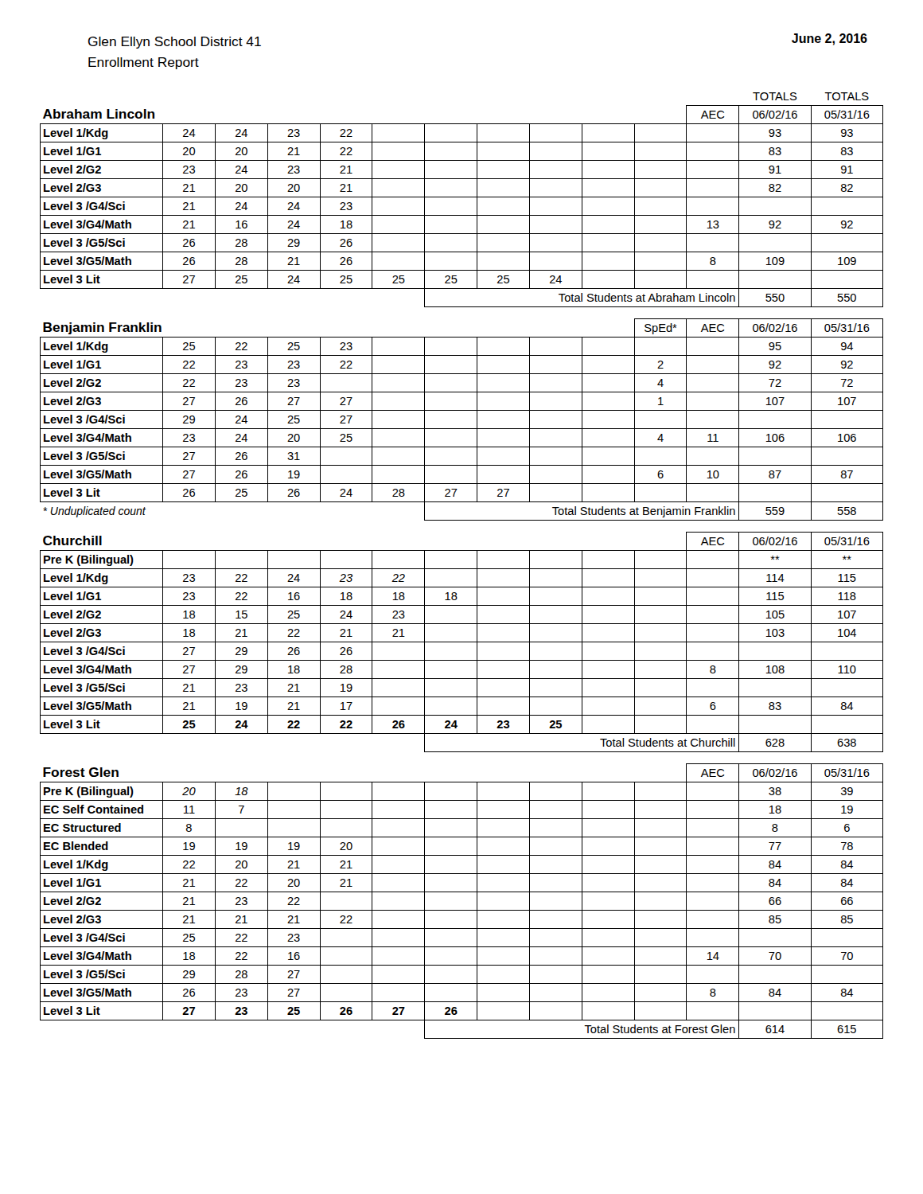Glen Ellyn School District 41
Enrollment Report
June 2, 2016
| | | | | | | | | | | | | TOTALS | TOTALS |
| Abraham Lincoln | AEC | 06/02/16 | 05/31/16 |
| Level 1/Kdg | 24 | 24 | 23 | 22 | | | | | | | | 93 | 93 |
| Level 1/G1 | 20 | 20 | 21 | 22 | | | | | | | | 83 | 83 |
| Level 2/G2 | 23 | 24 | 23 | 21 | | | | | | | | 91 | 91 |
| Level 2/G3 | 21 | 20 | 20 | 21 | | | | | | | | 82 | 82 |
| Level 3 /G4/Sci | 21 | 24 | 24 | 23 | | | | | | | | | |
| Level 3/G4/Math | 21 | 16 | 24 | 18 | | | | | | | 13 | 92 | 92 |
| Level 3 /G5/Sci | 26 | 28 | 29 | 26 | | | | | | | | | |
| Level 3/G5/Math | 26 | 28 | 21 | 26 | | | | | | | 8 | 109 | 109 |
| Level 3 Lit | 27 | 25 | 24 | 25 | 25 | 25 | 25 | 24 | | | | | |
| | Total Students at Abraham Lincoln | 550 | 550 |
| Benjamin Franklin | SpEd* | AEC | 06/02/16 | 05/31/16 |
| Level 1/Kdg | 25 | 22 | 25 | 23 | | | | | | | | 95 | 94 |
| Level 1/G1 | 22 | 23 | 23 | 22 | | | | | | 2 | | 92 | 92 |
| Level 2/G2 | 22 | 23 | 23 | | | | | | | 4 | | 72 | 72 |
| Level 2/G3 | 27 | 26 | 27 | 27 | | | | | | 1 | | 107 | 107 |
| Level 3 /G4/Sci | 29 | 24 | 25 | 27 | | | | | | | | | |
| Level 3/G4/Math | 23 | 24 | 20 | 25 | | | | | | 4 | 11 | 106 | 106 |
| Level 3 /G5/Sci | 27 | 26 | 31 | | | | | | | | | | |
| Level 3/G5/Math | 27 | 26 | 19 | | | | | | | 6 | 10 | 87 | 87 |
| Level 3 Lit | 26 | 25 | 26 | 24 | 28 | 27 | 27 | | | | | | |
| * Unduplicated count | Total Students at Benjamin Franklin | 559 | 558 |
| Churchill | AEC | 06/02/16 | 05/31/16 |
| Pre K (Bilingual) | | | | | | | | | | | | ** | ** |
| Level 1/Kdg | 23 | 22 | 24 | 23 | 22 | | | | | | | 114 | 115 |
| Level 1/G1 | 23 | 22 | 16 | 18 | 18 | 18 | | | | | | 115 | 118 |
| Level 2/G2 | 18 | 15 | 25 | 24 | 23 | | | | | | | 105 | 107 |
| Level 2/G3 | 18 | 21 | 22 | 21 | 21 | | | | | | | 103 | 104 |
| Level 3 /G4/Sci | 27 | 29 | 26 | 26 | | | | | | | | | |
| Level 3/G4/Math | 27 | 29 | 18 | 28 | | | | | | | 8 | 108 | 110 |
| Level 3 /G5/Sci | 21 | 23 | 21 | 19 | | | | | | | | | |
| Level 3/G5/Math | 21 | 19 | 21 | 17 | | | | | | | 6 | 83 | 84 |
| Level 3 Lit | 25 | 24 | 22 | 22 | 26 | 24 | 23 | 25 | | | | | |
| | Total Students at Churchill | 628 | 638 |
| Forest Glen | AEC | 06/02/16 | 05/31/16 |
| Pre K (Bilingual) | 20 | 18 | | | | | | | | | | 38 | 39 |
| EC Self Contained | 11 | 7 | | | | | | | | | | 18 | 19 |
| EC Structured | 8 | | | | | | | | | | | 8 | 6 |
| EC Blended | 19 | 19 | 19 | 20 | | | | | | | | 77 | 78 |
| Level 1/Kdg | 22 | 20 | 21 | 21 | | | | | | | | 84 | 84 |
| Level 1/G1 | 21 | 22 | 20 | 21 | | | | | | | | 84 | 84 |
| Level 2/G2 | 21 | 23 | 22 | | | | | | | | | 66 | 66 |
| Level 2/G3 | 21 | 21 | 21 | 22 | | | | | | | | 85 | 85 |
| Level 3 /G4/Sci | 25 | 22 | 23 | | | | | | | | | | |
| Level 3/G4/Math | 18 | 22 | 16 | | | | | | | | 14 | 70 | 70 |
| Level 3 /G5/Sci | 29 | 28 | 27 | | | | | | | | | | |
| Level 3/G5/Math | 26 | 23 | 27 | | | | | | | | 8 | 84 | 84 |
| Level 3 Lit | 27 | 23 | 25 | 26 | 27 | 26 | | | | | | | |
| | Total Students at Forest Glen | 614 | 615 |